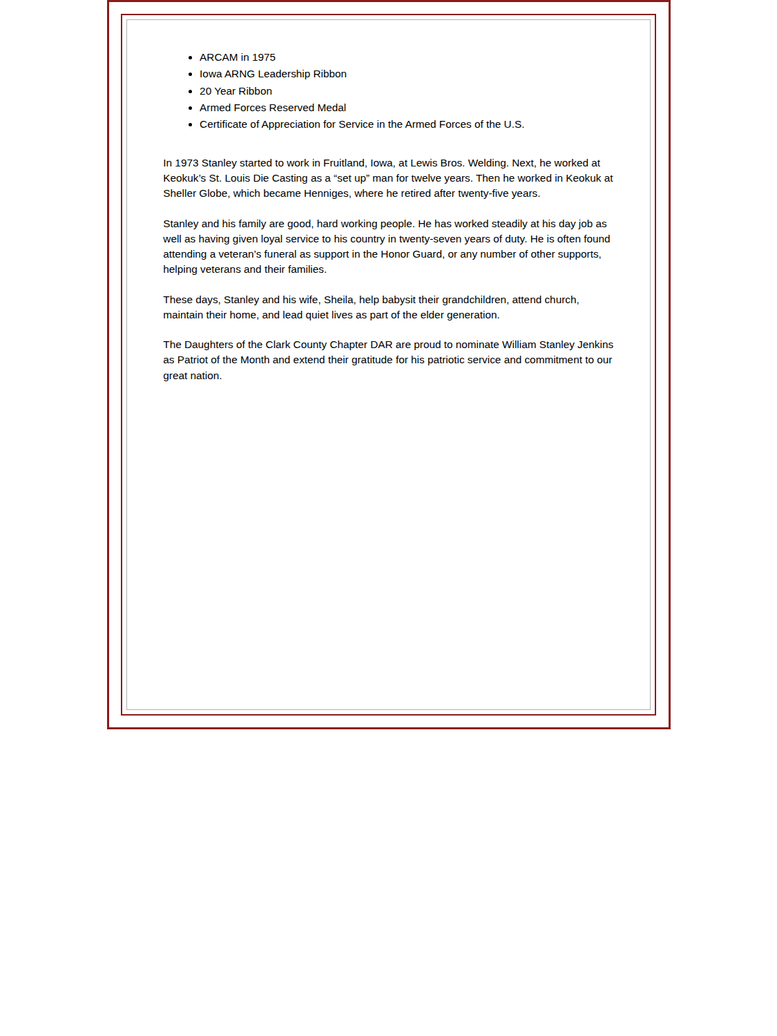ARCAM in 1975
Iowa ARNG Leadership Ribbon
20 Year Ribbon
Armed Forces Reserved Medal
Certificate of Appreciation for Service in the Armed Forces of the U.S.
In 1973 Stanley started to work in Fruitland, Iowa, at Lewis Bros. Welding. Next, he worked at Keokuk’s St. Louis Die Casting as a “set up” man for twelve years. Then he worked in Keokuk at Sheller Globe, which became Henniges, where he retired after twenty-five years.
Stanley and his family are good, hard working people. He has worked steadily at his day job as well as having given loyal service to his country in twenty-seven years of duty. He is often found attending a veteran’s funeral as support in the Honor Guard, or any number of other supports, helping veterans and their families.
These days, Stanley and his wife, Sheila, help babysit their grandchildren, attend church, maintain their home, and lead quiet lives as part of the elder generation.
The Daughters of the Clark County Chapter DAR are proud to nominate William Stanley Jenkins as Patriot of the Month and extend their gratitude for his patriotic service and commitment to our great nation.